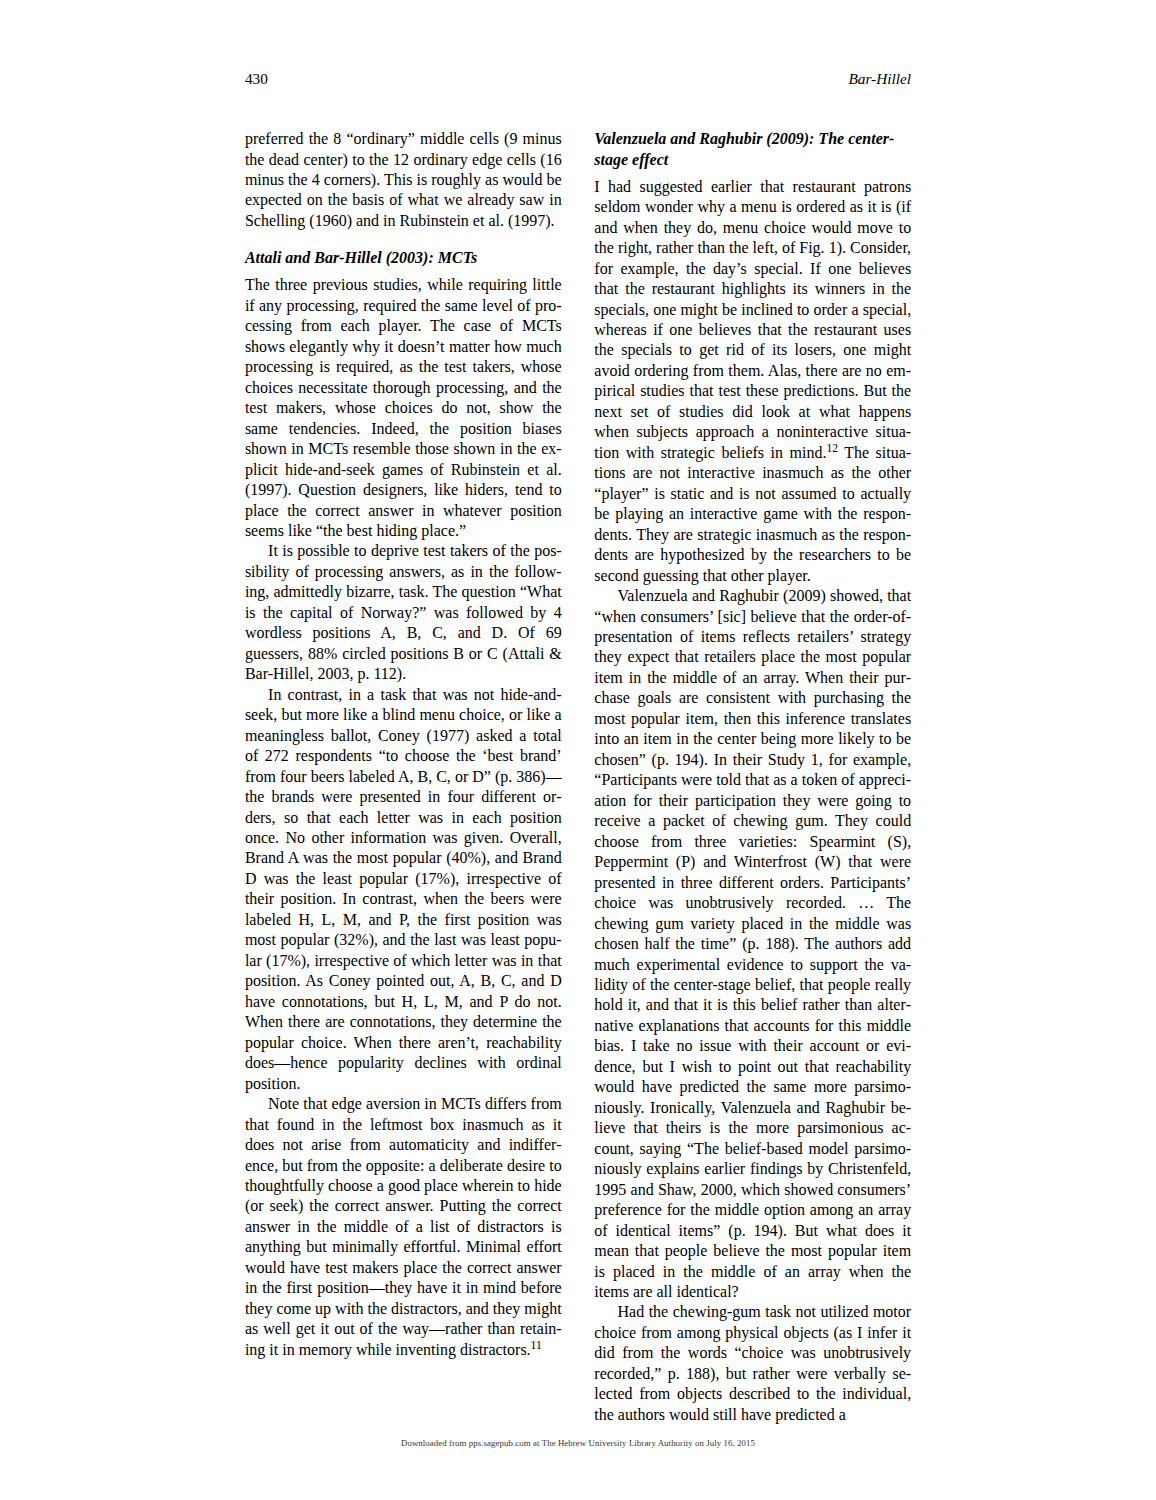430 Bar-Hillel
preferred the 8 “ordinary” middle cells (9 minus the dead center) to the 12 ordinary edge cells (16 minus the 4 corners). This is roughly as would be expected on the basis of what we already saw in Schelling (1960) and in Rubinstein et al. (1997).
Attali and Bar-Hillel (2003): MCTs
The three previous studies, while requiring little if any processing, required the same level of processing from each player. The case of MCTs shows elegantly why it doesn’t matter how much processing is required, as the test takers, whose choices necessitate thorough processing, and the test makers, whose choices do not, show the same tendencies. Indeed, the position biases shown in MCTs resemble those shown in the explicit hide-and-seek games of Rubinstein et al. (1997). Question designers, like hiders, tend to place the correct answer in whatever position seems like “the best hiding place.”
It is possible to deprive test takers of the possibility of processing answers, as in the following, admittedly bizarre, task. The question “What is the capital of Norway?” was followed by 4 wordless positions A, B, C, and D. Of 69 guessers, 88% circled positions B or C (Attali & Bar-Hillel, 2003, p. 112).
In contrast, in a task that was not hide-and-seek, but more like a blind menu choice, or like a meaningless ballot, Coney (1977) asked a total of 272 respondents “to choose the ‘best brand’ from four beers labeled A, B, C, or D” (p. 386)—the brands were presented in four different orders, so that each letter was in each position once. No other information was given. Overall, Brand A was the most popular (40%), and Brand D was the least popular (17%), irrespective of their position. In contrast, when the beers were labeled H, L, M, and P, the first position was most popular (32%), and the last was least popular (17%), irrespective of which letter was in that position. As Coney pointed out, A, B, C, and D have connotations, but H, L, M, and P do not. When there are connotations, they determine the popular choice. When there aren’t, reachability does—hence popularity declines with ordinal position.
Note that edge aversion in MCTs differs from that found in the leftmost box inasmuch as it does not arise from automaticity and indifference, but from the opposite: a deliberate desire to thoughtfully choose a good place wherein to hide (or seek) the correct answer. Putting the correct answer in the middle of a list of distractors is anything but minimally effortful. Minimal effort would have test makers place the correct answer in the first position—they have it in mind before they come up with the distractors, and they might as well get it out of the way—rather than retaining it in memory while inventing distractors.11
Valenzuela and Raghubir (2009): The center-stage effect
I had suggested earlier that restaurant patrons seldom wonder why a menu is ordered as it is (if and when they do, menu choice would move to the right, rather than the left, of Fig. 1). Consider, for example, the day’s special. If one believes that the restaurant highlights its winners in the specials, one might be inclined to order a special, whereas if one believes that the restaurant uses the specials to get rid of its losers, one might avoid ordering from them. Alas, there are no empirical studies that test these predictions. But the next set of studies did look at what happens when subjects approach a noninteractive situation with strategic beliefs in mind.12 The situations are not interactive inasmuch as the other “player” is static and is not assumed to actually be playing an interactive game with the respondents. They are strategic inasmuch as the respondents are hypothesized by the researchers to be second guessing that other player.
Valenzuela and Raghubir (2009) showed, that “when consumers’ [sic] believe that the order-of-presentation of items reflects retailers’ strategy they expect that retailers place the most popular item in the middle of an array. When their purchase goals are consistent with purchasing the most popular item, then this inference translates into an item in the center being more likely to be chosen” (p. 194). In their Study 1, for example, “Participants were told that as a token of appreciation for their participation they were going to receive a packet of chewing gum. They could choose from three varieties: Spearmint (S), Peppermint (P) and Winterfrost (W) that were presented in three different orders. Participants’ choice was unobtrusively recorded. … The chewing gum variety placed in the middle was chosen half the time” (p. 188). The authors add much experimental evidence to support the validity of the center-stage belief, that people really hold it, and that it is this belief rather than alternative explanations that accounts for this middle bias. I take no issue with their account or evidence, but I wish to point out that reachability would have predicted the same more parsimoniously. Ironically, Valenzuela and Raghubir believe that theirs is the more parsimonious account, saying “The belief-based model parsimoniously explains earlier findings by Christenfeld, 1995 and Shaw, 2000, which showed consumers’ preference for the middle option among an array of identical items” (p. 194). But what does it mean that people believe the most popular item is placed in the middle of an array when the items are all identical?
Had the chewing-gum task not utilized motor choice from among physical objects (as I infer it did from the words “choice was unobtrusively recorded,” p. 188), but rather were verbally selected from objects described to the individual, the authors would still have predicted a
Downloaded from pps.sagepub.com at The Hebrew University Library Authority on July 16, 2015